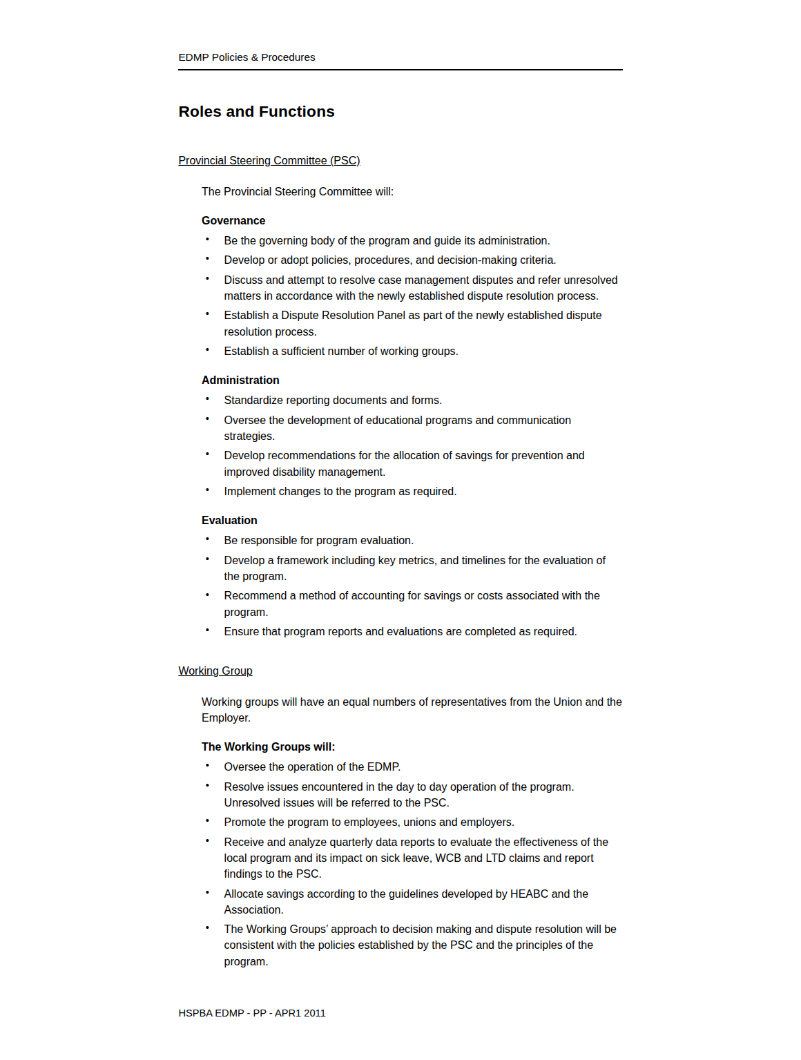EDMP Policies & Procedures
Roles and Functions
Provincial Steering Committee (PSC)
The Provincial Steering Committee will:
Governance
Be the governing body of the program and guide its administration.
Develop or adopt policies, procedures, and decision-making criteria.
Discuss and attempt to resolve case management disputes and refer unresolved matters in accordance with the newly established dispute resolution process.
Establish a Dispute Resolution Panel as part of the newly established dispute resolution process.
Establish a sufficient number of working groups.
Administration
Standardize reporting documents and forms.
Oversee the development of educational programs and communication strategies.
Develop recommendations for the allocation of savings for prevention and improved disability management.
Implement changes to the program as required.
Evaluation
Be responsible for program evaluation.
Develop a framework including key metrics, and timelines for the evaluation of the program.
Recommend a method of accounting for savings or costs associated with the program.
Ensure that program reports and evaluations are completed as required.
Working Group
Working groups will have an equal numbers of representatives from the Union and the Employer.
The Working Groups will:
Oversee the operation of the EDMP.
Resolve issues encountered in the day to day operation of the program. Unresolved issues will be referred to the PSC.
Promote the program to employees, unions and employers.
Receive and analyze quarterly data reports to evaluate the effectiveness of the local program and its impact on sick leave, WCB and LTD claims and report findings to the PSC.
Allocate savings according to the guidelines developed by HEABC and the Association.
The Working Groups’ approach to decision making and dispute resolution will be consistent with the policies established by the PSC and the principles of the program.
HSPBA EDMP - PP - APR1 2011